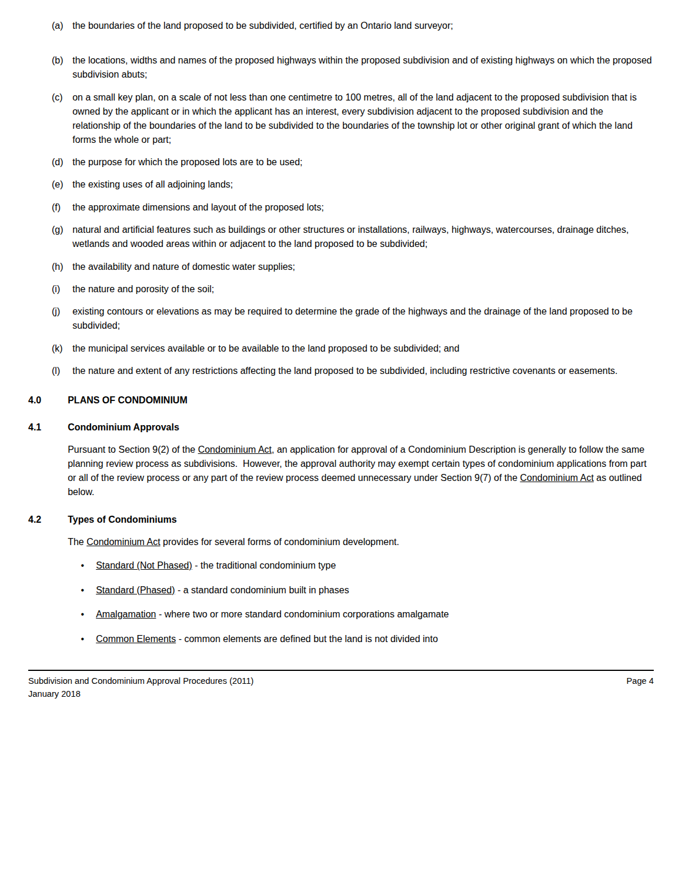(a) the boundaries of the land proposed to be subdivided, certified by an Ontario land surveyor;
(b) the locations, widths and names of the proposed highways within the proposed subdivision and of existing highways on which the proposed subdivision abuts;
(c) on a small key plan, on a scale of not less than one centimetre to 100 metres, all of the land adjacent to the proposed subdivision that is owned by the applicant or in which the applicant has an interest, every subdivision adjacent to the proposed subdivision and the relationship of the boundaries of the land to be subdivided to the boundaries of the township lot or other original grant of which the land forms the whole or part;
(d) the purpose for which the proposed lots are to be used;
(e) the existing uses of all adjoining lands;
(f) the approximate dimensions and layout of the proposed lots;
(g) natural and artificial features such as buildings or other structures or installations, railways, highways, watercourses, drainage ditches, wetlands and wooded areas within or adjacent to the land proposed to be subdivided;
(h) the availability and nature of domestic water supplies;
(i) the nature and porosity of the soil;
(j) existing contours or elevations as may be required to determine the grade of the highways and the drainage of the land proposed to be subdivided;
(k) the municipal services available or to be available to the land proposed to be subdivided; and
(l) the nature and extent of any restrictions affecting the land proposed to be subdivided, including restrictive covenants or easements.
4.0 PLANS OF CONDOMINIUM
4.1 Condominium Approvals
Pursuant to Section 9(2) of the Condominium Act, an application for approval of a Condominium Description is generally to follow the same planning review process as subdivisions. However, the approval authority may exempt certain types of condominium applications from part or all of the review process or any part of the review process deemed unnecessary under Section 9(7) of the Condominium Act as outlined below.
4.2 Types of Condominiums
The Condominium Act provides for several forms of condominium development.
Standard (Not Phased) - the traditional condominium type
Standard (Phased) - a standard condominium built in phases
Amalgamation - where two or more standard condominium corporations amalgamate
Common Elements - common elements are defined but the land is not divided into
Subdivision and Condominium Approval Procedures (2011)
January 2018
Page 4